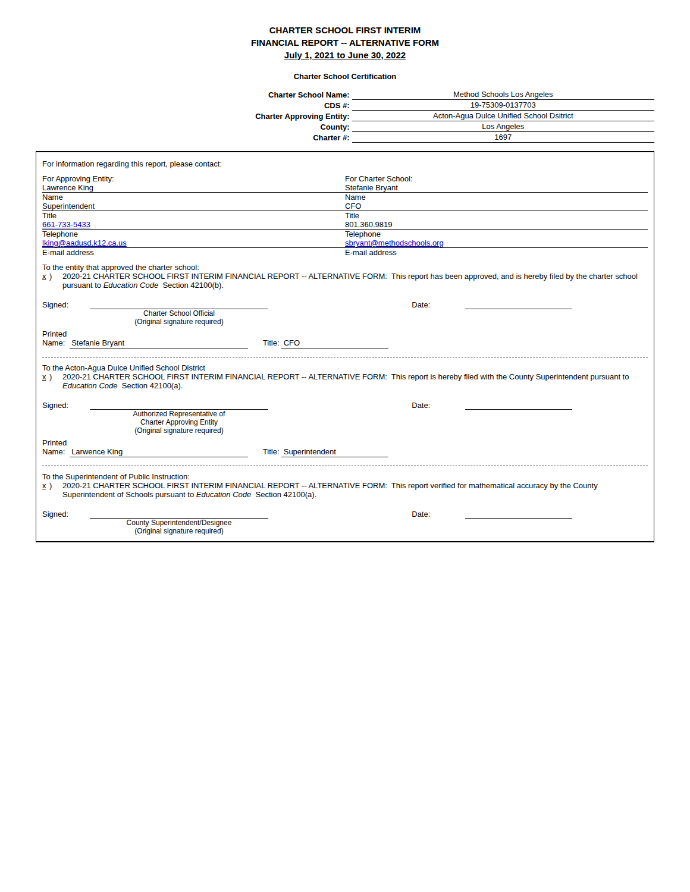CHARTER SCHOOL FIRST INTERIM
FINANCIAL REPORT -- ALTERNATIVE FORM
July 1, 2021 to June 30, 2022
Charter School Certification
| Charter School Name: | Method Schools Los Angeles |
| CDS #: | 19-75309-0137703 |
| Charter Approving Entity: | Acton-Agua Dulce Unified School Dsitrict |
| County: | Los Angeles |
| Charter #: | 1697 |
For information regarding this report, please contact:
| For Approving Entity: | For Charter School: |
| Lawrence King | Stefanie Bryant |
| Name | Name |
| Superintendent | CFO |
| Title | Title |
| 661-733-5433 | 801.360.9819 |
| Telephone | Telephone |
| lking@aadusd.k12.ca.us | sbryant@methodschools.org |
| E-mail address | E-mail address |
To the entity that approved the charter school:
x )
2020-21 CHARTER SCHOOL FIRST INTERIM FINANCIAL REPORT -- ALTERNATIVE FORM: This report has been approved, and is hereby filed by the charter school pursuant to Education Code Section 42100(b).
| Signed: | | Date: | |
| | Charter School Official | | |
| | (Original signature required) | | |
Printed
Name: Stefanie Bryant Title: CFO
To the Acton-Agua Dulce Unified School District
x )
2020-21 CHARTER SCHOOL FIRST INTERIM FINANCIAL REPORT -- ALTERNATIVE FORM: This report is hereby filed with the County Superintendent pursuant to Education Code Section 42100(a).
| Signed: | | Date: | |
| | Authorized Representative of | | |
| | Charter Approving Entity | | |
| | (Original signature required) | | |
Printed
Name: Larwence King Title: Superintendent
To the Superintendent of Public Instruction:
x )
2020-21 CHARTER SCHOOL FIRST INTERIM FINANCIAL REPORT -- ALTERNATIVE FORM: This report verified for mathematical accuracy by the County Superintendent of Schools pursuant to Education Code Section 42100(a).
| Signed: | | Date: | |
| | County Superintendent/Designee | | |
| | (Original signature required) | | |